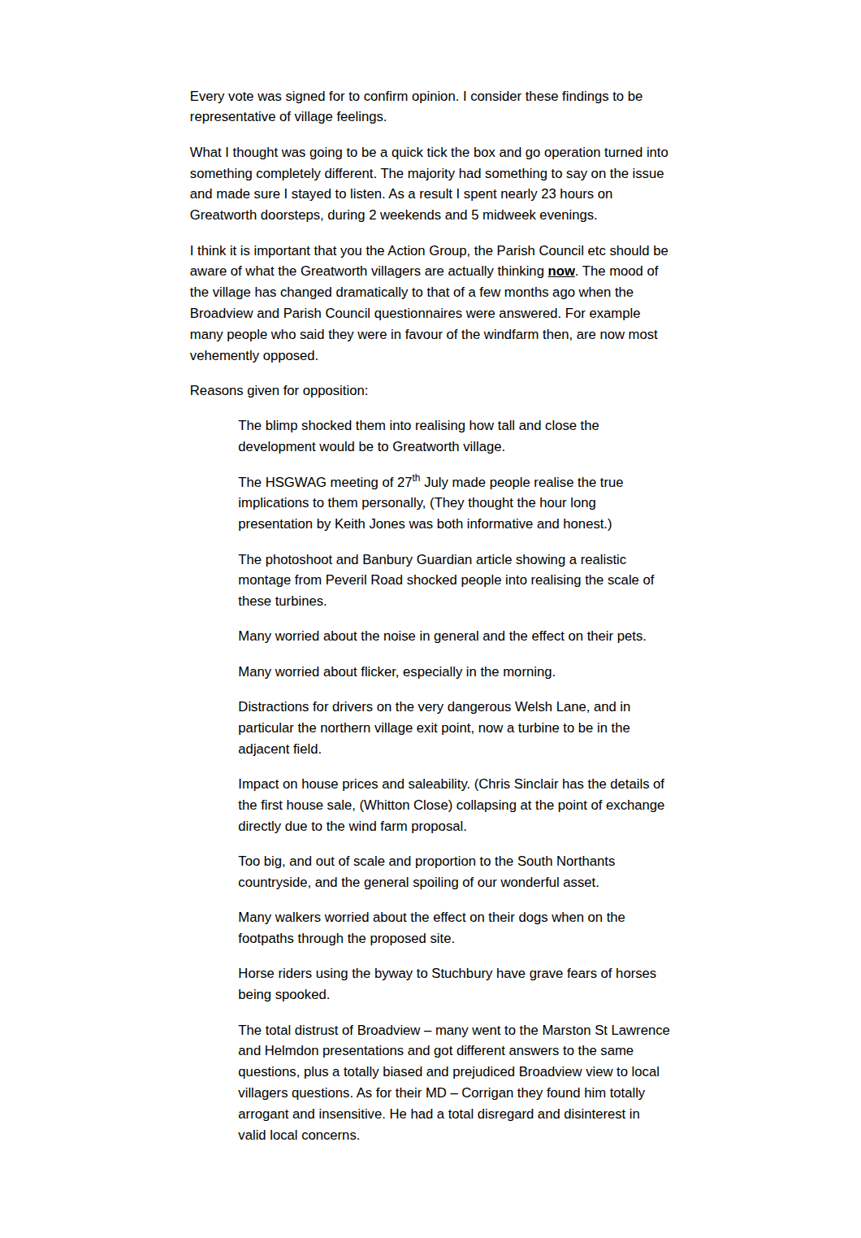Every vote was signed for to confirm opinion. I consider these findings to be representative of village feelings.
What I thought was going to be a quick tick the box and go operation turned into something completely different. The majority had something to say on the issue and made sure I stayed to listen. As a result I spent nearly 23 hours on Greatworth doorsteps, during 2 weekends and 5 midweek evenings.
I think it is important that you the Action Group, the Parish Council etc should be aware of what the Greatworth villagers are actually thinking now. The mood of the village has changed dramatically to that of a few months ago when the Broadview and Parish Council questionnaires were answered. For example many people who said they were in favour of the windfarm then, are now most vehemently opposed.
Reasons given for opposition:
The blimp shocked them into realising how tall and close the development would be to Greatworth village.
The HSGWAG meeting of 27th July made people realise the true implications to them personally, (They thought the hour long presentation by Keith Jones was both informative and honest.)
The photoshoot and Banbury Guardian article showing a realistic montage from Peveril Road shocked people into realising the scale of these turbines.
Many worried about the noise in general and the effect on their pets.
Many worried about flicker, especially in the morning.
Distractions for drivers on the very dangerous Welsh Lane, and in particular the northern village exit point, now a turbine to be in the adjacent field.
Impact on house prices and saleability. (Chris Sinclair has the details of the first house sale, (Whitton Close) collapsing at the point of exchange directly due to the wind farm proposal.
Too big, and out of scale and proportion to the South Northants countryside, and the general spoiling of our wonderful asset.
Many walkers worried about the effect on their dogs when on the footpaths through the proposed site.
Horse riders using the byway to Stuchbury have grave fears of horses being spooked.
The total distrust of Broadview – many went to the Marston St Lawrence and Helmdon presentations and got different answers to the same questions, plus a totally biased and prejudiced Broadview view to local villagers questions. As for their MD – Corrigan they found him totally arrogant and insensitive. He had a total disregard and disinterest in valid local concerns.